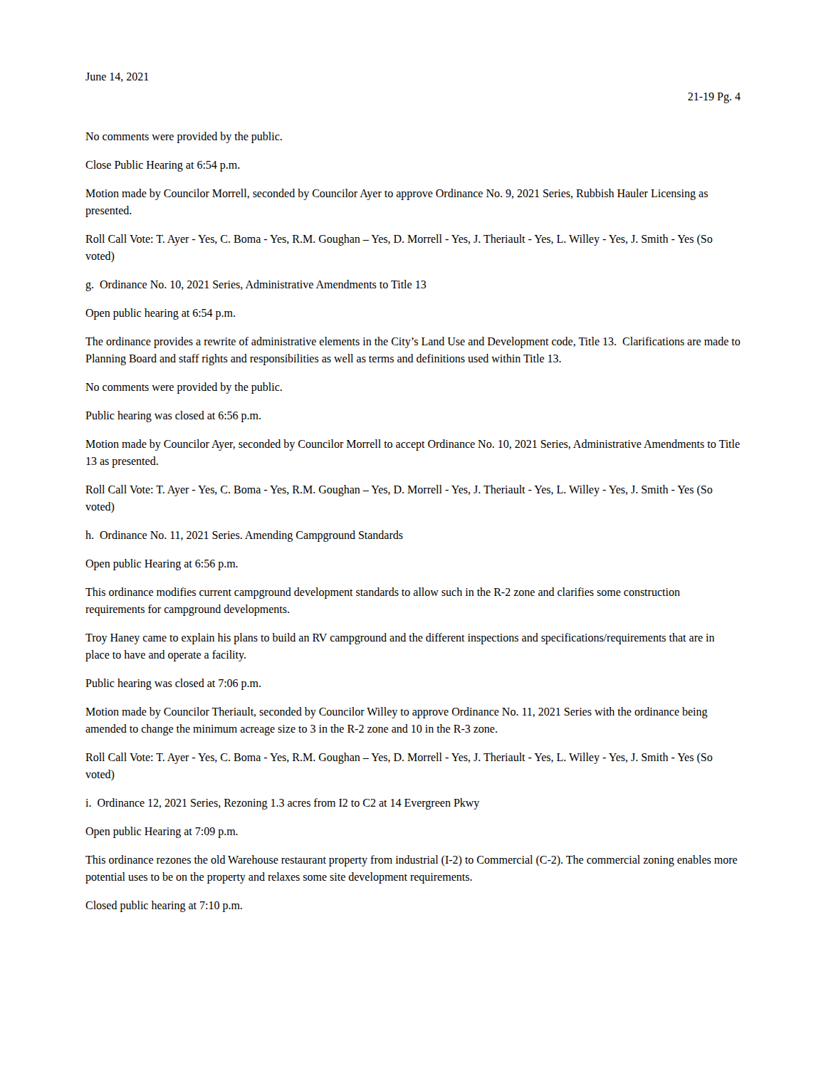June 14, 2021
21-19 Pg. 4
No comments were provided by the public.
Close Public Hearing at 6:54 p.m.
Motion made by Councilor Morrell, seconded by Councilor Ayer to approve Ordinance No. 9, 2021 Series, Rubbish Hauler Licensing as presented.
Roll Call Vote: T. Ayer - Yes, C. Boma - Yes, R.M. Goughan – Yes, D. Morrell - Yes, J. Theriault - Yes, L. Willey - Yes, J. Smith - Yes (So voted)
g. Ordinance No. 10, 2021 Series, Administrative Amendments to Title 13
Open public hearing at 6:54 p.m.
The ordinance provides a rewrite of administrative elements in the City’s Land Use and Development code, Title 13. Clarifications are made to Planning Board and staff rights and responsibilities as well as terms and definitions used within Title 13.
No comments were provided by the public.
Public hearing was closed at 6:56 p.m.
Motion made by Councilor Ayer, seconded by Councilor Morrell to accept Ordinance No. 10, 2021 Series, Administrative Amendments to Title 13 as presented.
Roll Call Vote: T. Ayer - Yes, C. Boma - Yes, R.M. Goughan – Yes, D. Morrell - Yes, J. Theriault - Yes, L. Willey - Yes, J. Smith - Yes (So voted)
h. Ordinance No. 11, 2021 Series. Amending Campground Standards
Open public Hearing at 6:56 p.m.
This ordinance modifies current campground development standards to allow such in the R-2 zone and clarifies some construction requirements for campground developments.
Troy Haney came to explain his plans to build an RV campground and the different inspections and specifications/requirements that are in place to have and operate a facility.
Public hearing was closed at 7:06 p.m.
Motion made by Councilor Theriault, seconded by Councilor Willey to approve Ordinance No. 11, 2021 Series with the ordinance being amended to change the minimum acreage size to 3 in the R-2 zone and 10 in the R-3 zone.
Roll Call Vote: T. Ayer - Yes, C. Boma - Yes, R.M. Goughan – Yes, D. Morrell - Yes, J. Theriault - Yes, L. Willey - Yes, J. Smith - Yes (So voted)
i. Ordinance 12, 2021 Series, Rezoning 1.3 acres from I2 to C2 at 14 Evergreen Pkwy
Open public Hearing at 7:09 p.m.
This ordinance rezones the old Warehouse restaurant property from industrial (I-2) to Commercial (C-2). The commercial zoning enables more potential uses to be on the property and relaxes some site development requirements.
Closed public hearing at 7:10 p.m.